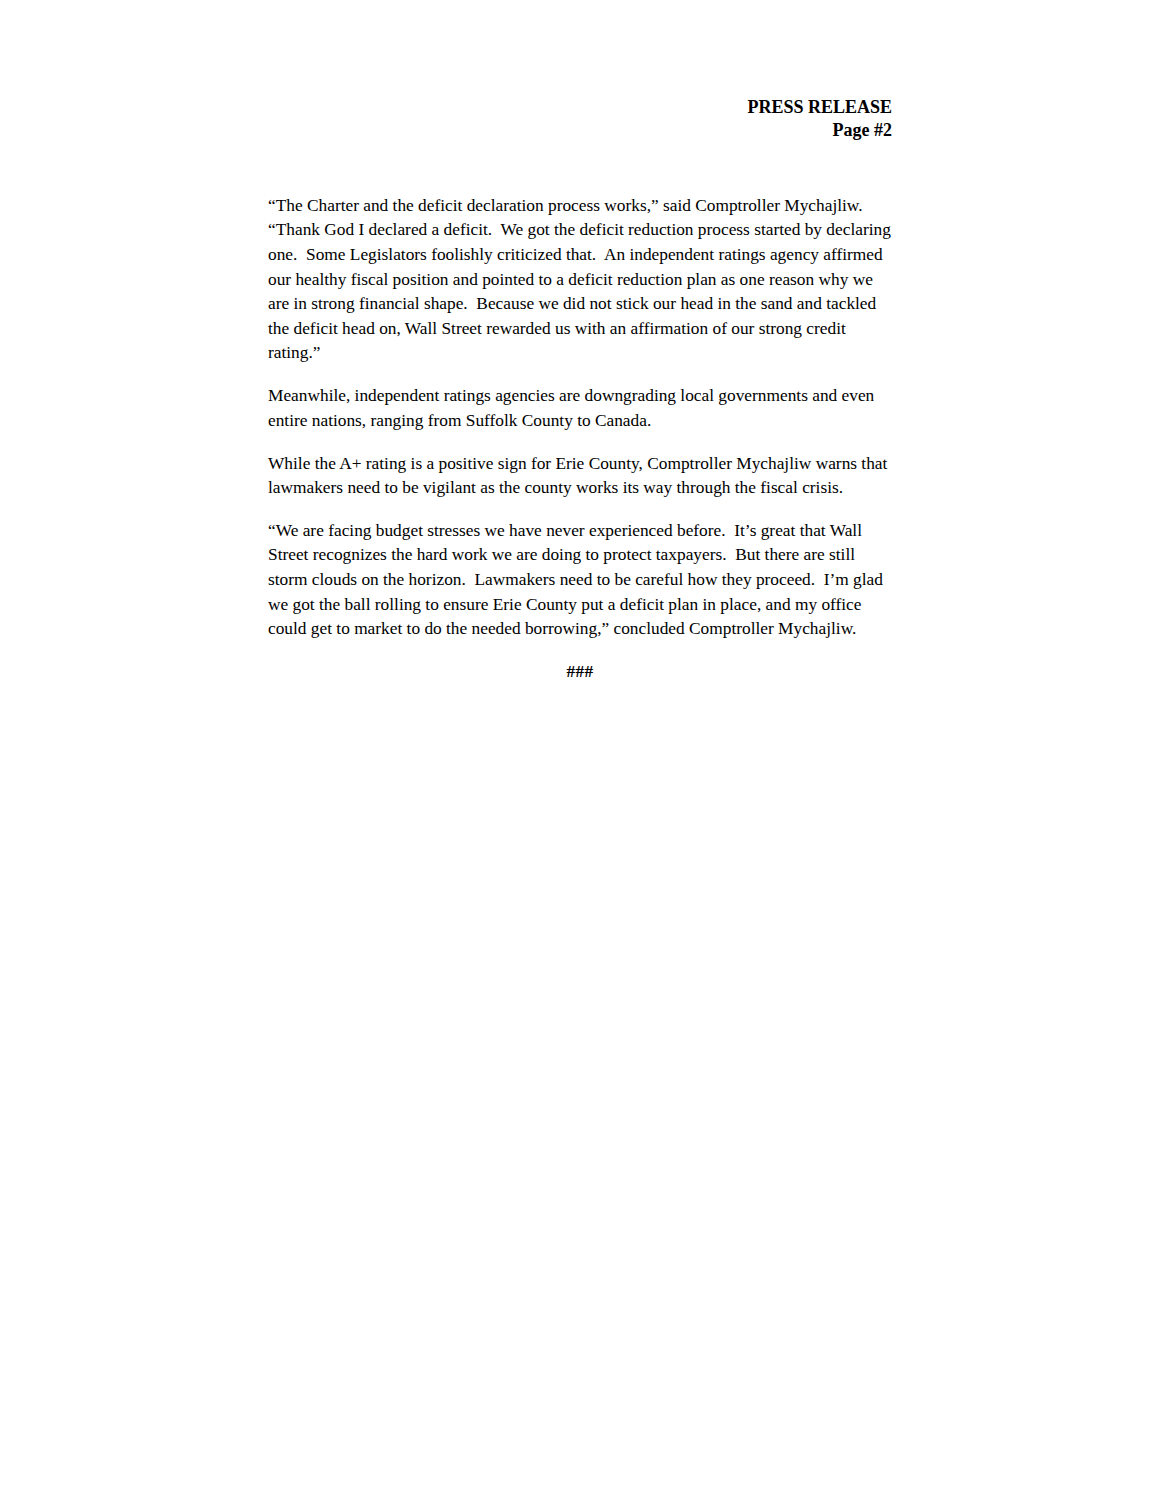PRESS RELEASE
Page #2
“The Charter and the deficit declaration process works,” said Comptroller Mychajliw. “Thank God I declared a deficit. We got the deficit reduction process started by declaring one. Some Legislators foolishly criticized that. An independent ratings agency affirmed our healthy fiscal position and pointed to a deficit reduction plan as one reason why we are in strong financial shape. Because we did not stick our head in the sand and tackled the deficit head on, Wall Street rewarded us with an affirmation of our strong credit rating.”
Meanwhile, independent ratings agencies are downgrading local governments and even entire nations, ranging from Suffolk County to Canada.
While the A+ rating is a positive sign for Erie County, Comptroller Mychajliw warns that lawmakers need to be vigilant as the county works its way through the fiscal crisis.
“We are facing budget stresses we have never experienced before. It’s great that Wall Street recognizes the hard work we are doing to protect taxpayers. But there are still storm clouds on the horizon. Lawmakers need to be careful how they proceed. I’m glad we got the ball rolling to ensure Erie County put a deficit plan in place, and my office could get to market to do the needed borrowing,” concluded Comptroller Mychajliw.
###